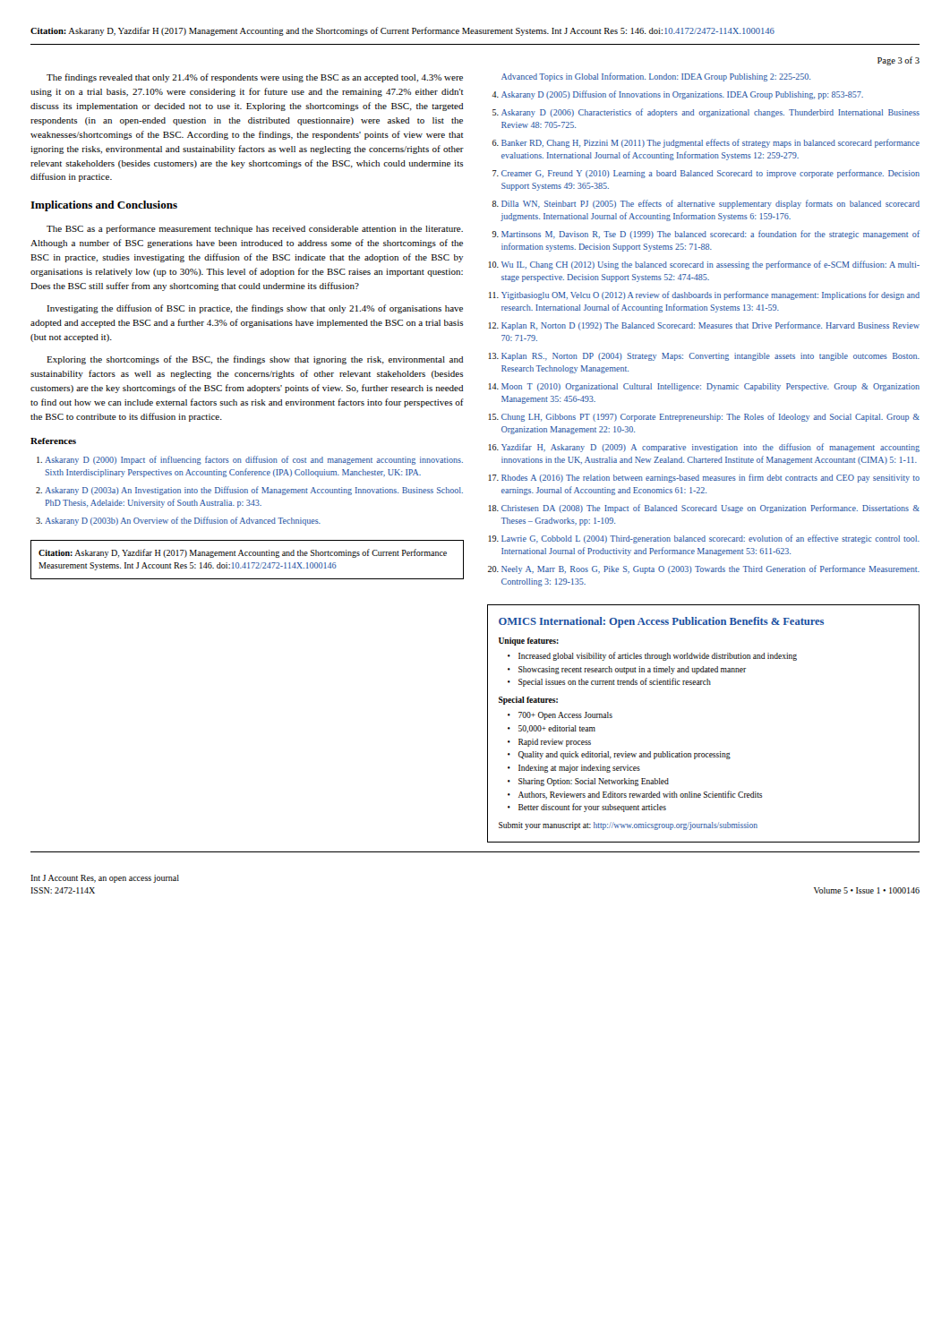Citation: Askarany D, Yazdifar H (2017) Management Accounting and the Shortcomings of Current Performance Measurement Systems. Int J Account Res 5: 146. doi:10.4172/2472-114X.1000146
Page 3 of 3
The findings revealed that only 21.4% of respondents were using the BSC as an accepted tool, 4.3% were using it on a trial basis, 27.10% were considering it for future use and the remaining 47.2% either didn't discuss its implementation or decided not to use it. Exploring the shortcomings of the BSC, the targeted respondents (in an open-ended question in the distributed questionnaire) were asked to list the weaknesses/shortcomings of the BSC. According to the findings, the respondents' points of view were that ignoring the risks, environmental and sustainability factors as well as neglecting the concerns/rights of other relevant stakeholders (besides customers) are the key shortcomings of the BSC, which could undermine its diffusion in practice.
Implications and Conclusions
The BSC as a performance measurement technique has received considerable attention in the literature. Although a number of BSC generations have been introduced to address some of the shortcomings of the BSC in practice, studies investigating the diffusion of the BSC indicate that the adoption of the BSC by organisations is relatively low (up to 30%). This level of adoption for the BSC raises an important question: Does the BSC still suffer from any shortcoming that could undermine its diffusion?
Investigating the diffusion of BSC in practice, the findings show that only 21.4% of organisations have adopted and accepted the BSC and a further 4.3% of organisations have implemented the BSC on a trial basis (but not accepted it).
Exploring the shortcomings of the BSC, the findings show that ignoring the risk, environmental and sustainability factors as well as neglecting the concerns/rights of other relevant stakeholders (besides customers) are the key shortcomings of the BSC from adopters' points of view. So, further research is needed to find out how we can include external factors such as risk and environment factors into four perspectives of the BSC to contribute to its diffusion in practice.
References
Askarany D (2000) Impact of influencing factors on diffusion of cost and management accounting innovations. Sixth Interdisciplinary Perspectives on Accounting Conference (IPA) Colloquium. Manchester, UK: IPA.
Askarany D (2003a) An Investigation into the Diffusion of Management Accounting Innovations. Business School. PhD Thesis, Adelaide: University of South Australia. p: 343.
Askarany D (2003b) An Overview of the Diffusion of Advanced Techniques.
Citation: Askarany D, Yazdifar H (2017) Management Accounting and the Shortcomings of Current Performance Measurement Systems. Int J Account Res 5: 146. doi:10.4172/2472-114X.1000146
Advanced Topics in Global Information. London: IDEA Group Publishing 2: 225-250.
Askarany D (2005) Diffusion of Innovations in Organizations. IDEA Group Publishing, pp: 853-857.
Askarany D (2006) Characteristics of adopters and organizational changes. Thunderbird International Business Review 48: 705-725.
Banker RD, Chang H, Pizzini M (2011) The judgmental effects of strategy maps in balanced scorecard performance evaluations. International Journal of Accounting Information Systems 12: 259-279.
Creamer G, Freund Y (2010) Learning a board Balanced Scorecard to improve corporate performance. Decision Support Systems 49: 365-385.
Dilla WN, Steinbart PJ (2005) The effects of alternative supplementary display formats on balanced scorecard judgments. International Journal of Accounting Information Systems 6: 159-176.
Martinsons M, Davison R, Tse D (1999) The balanced scorecard: a foundation for the strategic management of information systems. Decision Support Systems 25: 71-88.
Wu IL, Chang CH (2012) Using the balanced scorecard in assessing the performance of e-SCM diffusion: A multi-stage perspective. Decision Support Systems 52: 474-485.
Yigitbasioglu OM, Velcu O (2012) A review of dashboards in performance management: Implications for design and research. International Journal of Accounting Information Systems 13: 41-59.
Kaplan R, Norton D (1992) The Balanced Scorecard: Measures that Drive Performance. Harvard Business Review 70: 71-79.
Kaplan RS., Norton DP (2004) Strategy Maps: Converting intangible assets into tangible outcomes Boston. Research Technology Management.
Moon T (2010) Organizational Cultural Intelligence: Dynamic Capability Perspective. Group & Organization Management 35: 456-493.
Chung LH, Gibbons PT (1997) Corporate Entrepreneurship: The Roles of Ideology and Social Capital. Group & Organization Management 22: 10-30.
Yazdifar H, Askarany D (2009) A comparative investigation into the diffusion of management accounting innovations in the UK, Australia and New Zealand. Chartered Institute of Management Accountant (CIMA) 5: 1-11.
Rhodes A (2016) The relation between earnings-based measures in firm debt contracts and CEO pay sensitivity to earnings. Journal of Accounting and Economics 61: 1-22.
Christesen DA (2008) The Impact of Balanced Scorecard Usage on Organization Performance. Dissertations & Theses – Gradworks, pp: 1-109.
Lawrie G, Cobbold L (2004) Third-generation balanced scorecard: evolution of an effective strategic control tool. International Journal of Productivity and Performance Management 53: 611-623.
Neely A, Marr B, Roos G, Pike S, Gupta O (2003) Towards the Third Generation of Performance Measurement. Controlling 3: 129-135.
OMICS International: Open Access Publication Benefits & Features
Unique features:
Increased global visibility of articles through worldwide distribution and indexing
Showcasing recent research output in a timely and updated manner
Special issues on the current trends of scientific research
Special features:
700+ Open Access Journals
50,000+ editorial team
Rapid review process
Quality and quick editorial, review and publication processing
Indexing at major indexing services
Sharing Option: Social Networking Enabled
Authors, Reviewers and Editors rewarded with online Scientific Credits
Better discount for your subsequent articles
Submit your manuscript at: http://www.omicsgroup.org/journals/submission
Int J Account Res, an open access journal
ISSN: 2472-114X
Volume 5 • Issue 1 • 1000146